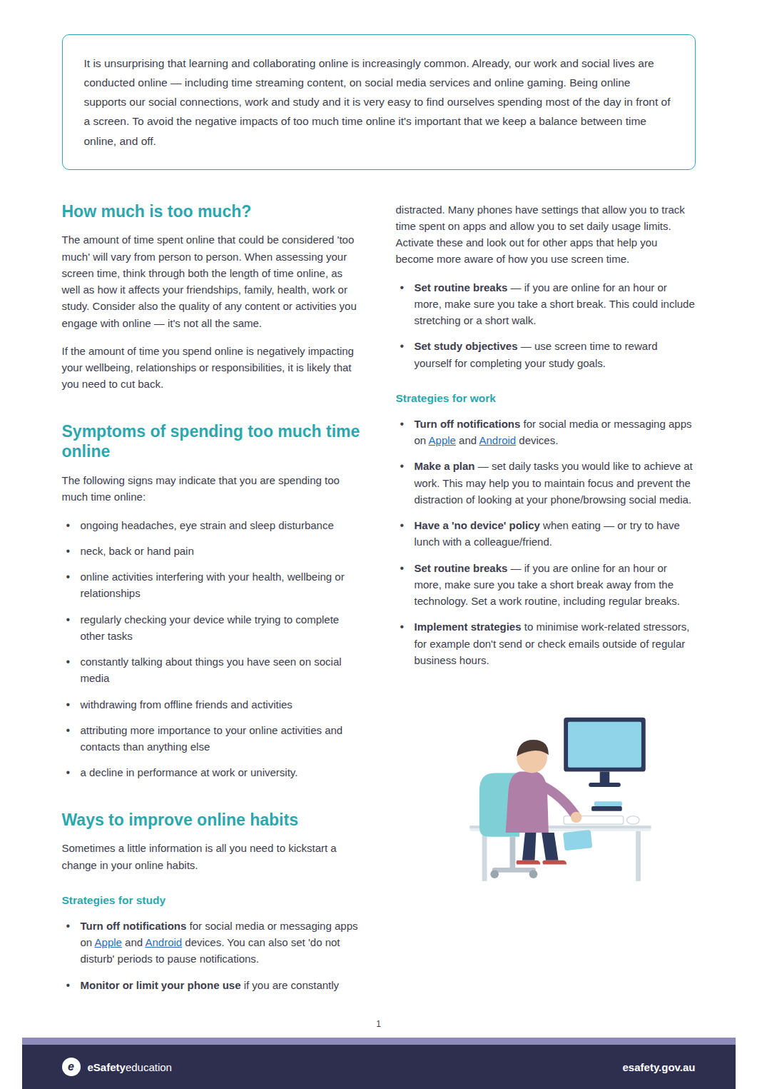It is unsurprising that learning and collaborating online is increasingly common. Already, our work and social lives are conducted online — including time streaming content, on social media services and online gaming. Being online supports our social connections, work and study and it is very easy to find ourselves spending most of the day in front of a screen. To avoid the negative impacts of too much time online it's important that we keep a balance between time online, and off.
How much is too much?
The amount of time spent online that could be considered 'too much' will vary from person to person. When assessing your screen time, think through both the length of time online, as well as how it affects your friendships, family, health, work or study. Consider also the quality of any content or activities you engage with online — it's not all the same.
If the amount of time you spend online is negatively impacting your wellbeing, relationships or responsibilities, it is likely that you need to cut back.
Symptoms of spending too much time online
The following signs may indicate that you are spending too much time online:
ongoing headaches, eye strain and sleep disturbance
neck, back or hand pain
online activities interfering with your health, wellbeing or relationships
regularly checking your device while trying to complete other tasks
constantly talking about things you have seen on social media
withdrawing from offline friends and activities
attributing more importance to your online activities and contacts than anything else
a decline in performance at work or university.
Ways to improve online habits
Sometimes a little information is all you need to kickstart a change in your online habits.
Strategies for study
Turn off notifications for social media or messaging apps on Apple and Android devices. You can also set 'do not disturb' periods to pause notifications.
Monitor or limit your phone use if you are constantly
distracted. Many phones have settings that allow you to track time spent on apps and allow you to set daily usage limits. Activate these and look out for other apps that help you become more aware of how you use screen time.
Set routine breaks — if you are online for an hour or more, make sure you take a short break. This could include stretching or a short walk.
Set study objectives — use screen time to reward yourself for completing your study goals.
Strategies for work
Turn off notifications for social media or messaging apps on Apple and Android devices.
Make a plan — set daily tasks you would like to achieve at work. This may help you to maintain focus and prevent the distraction of looking at your phone/browsing social media.
Have a 'no device' policy when eating — or try to have lunch with a colleague/friend.
Set routine breaks — if you are online for an hour or more, make sure you take a short break away from the technology. Set a work routine, including regular breaks.
Implement strategies to minimise work-related stressors, for example don't send or check emails outside of regular business hours.
1
e
eSafety education
esafety.gov.au